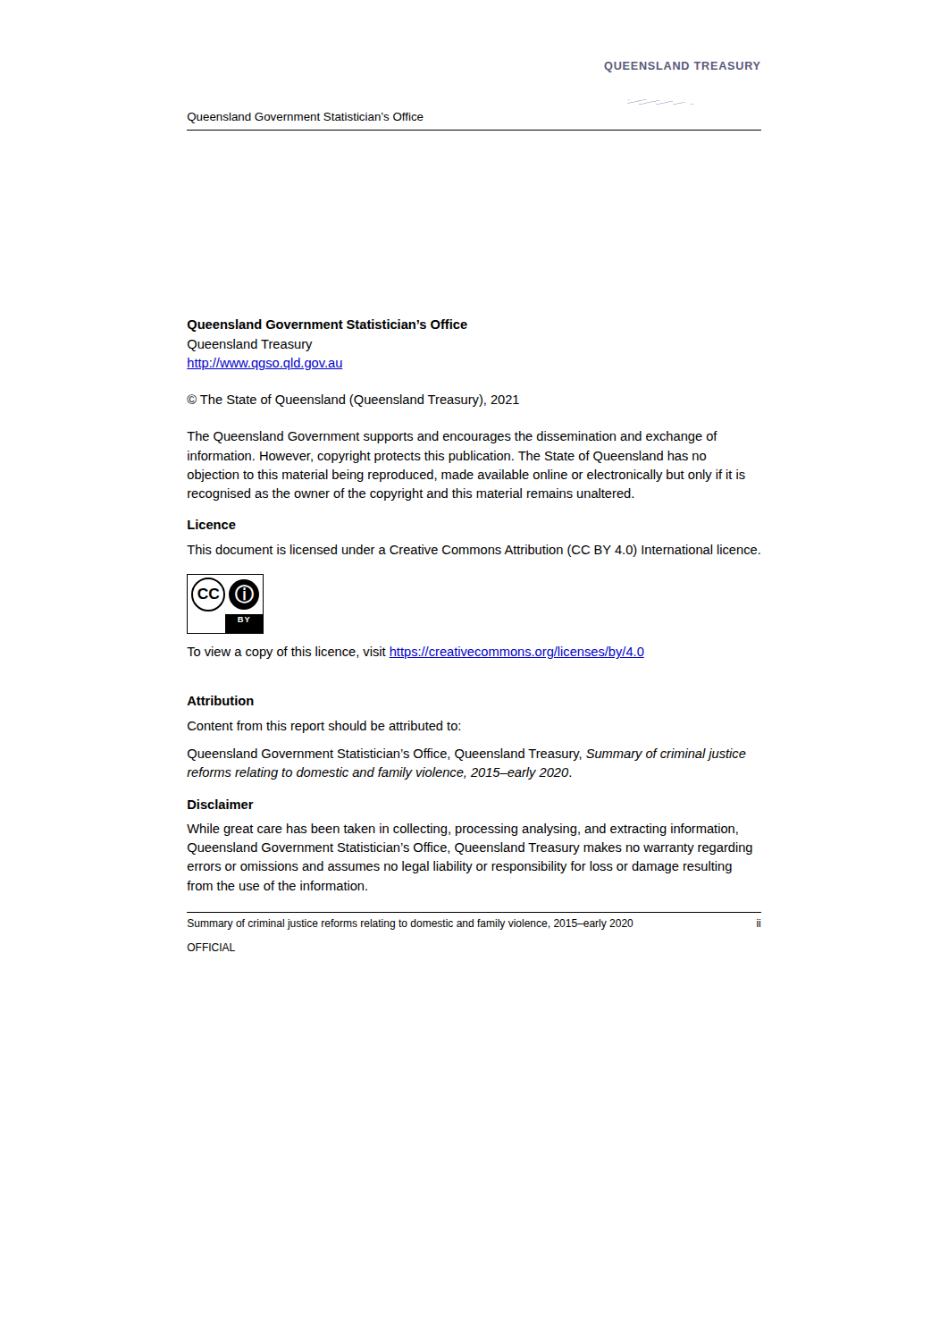QUEENSLAND TREASURY
Queensland Government Statistician’s Office
Queensland Government Statistician’s Office
Queensland Treasury
http://www.qgso.qld.gov.au
© The State of Queensland (Queensland Treasury), 2021
The Queensland Government supports and encourages the dissemination and exchange of information. However, copyright protects this publication. The State of Queensland has no objection to this material being reproduced, made available online or electronically but only if it is recognised as the owner of the copyright and this material remains unaltered.
Licence
This document is licensed under a Creative Commons Attribution (CC BY 4.0) International licence.
CC ⓘ
BY
To view a copy of this licence, visit https://creativecommons.org/licenses/by/4.0
Attribution
Content from this report should be attributed to:
Queensland Government Statistician’s Office, Queensland Treasury, Summary of criminal justice reforms relating to domestic and family violence, 2015–early 2020.
Disclaimer
While great care has been taken in collecting, processing analysing, and extracting information, Queensland Government Statistician’s Office, Queensland Treasury makes no warranty regarding errors or omissions and assumes no legal liability or responsibility for loss or damage resulting from the use of the information.
Summary of criminal justice reforms relating to domestic and family violence, 2015–early 2020
ii
OFFICIAL